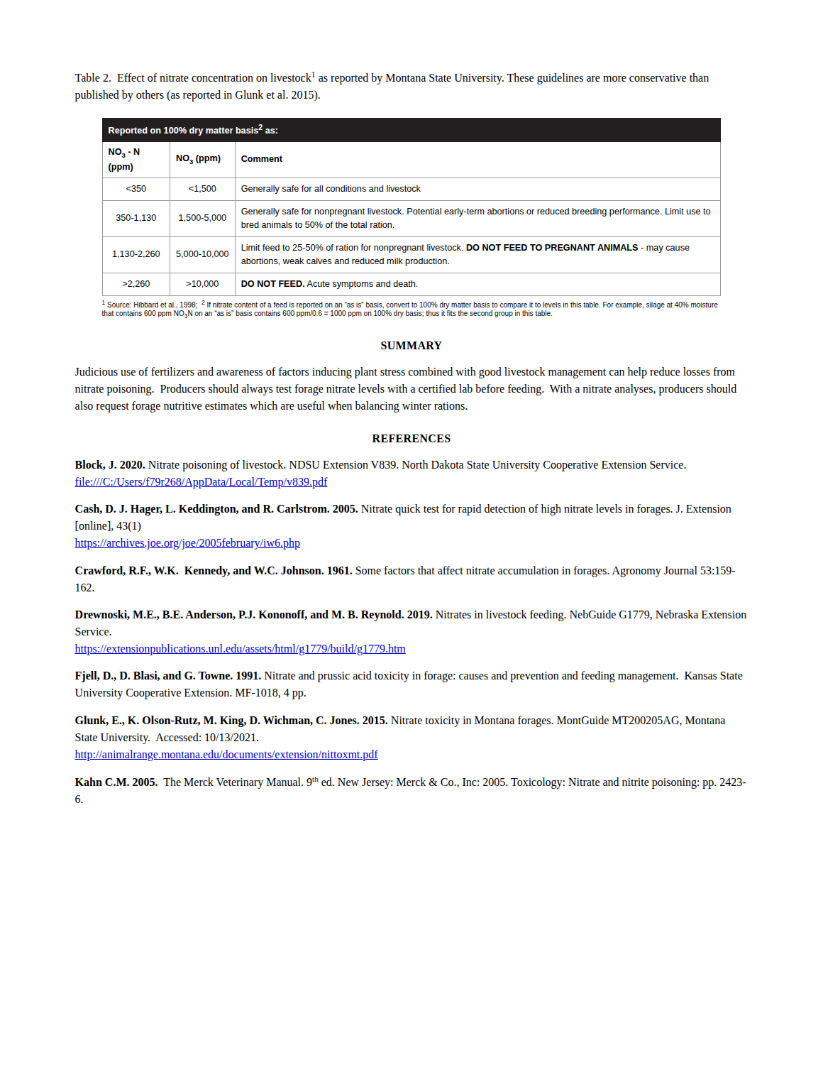Table 2. Effect of nitrate concentration on livestock1 as reported by Montana State University. These guidelines are more conservative than published by others (as reported in Glunk et al. 2015).
| Reported on 100% dry matter basis 2 as: |
| --- |
| NO 3 - N (ppm) | NO 3 (ppm) | Comment |
| <350 | <1,500 | Generally safe for all conditions and livestock |
| 350-1,130 | 1,500-5,000 | Generally safe for nonpregnant livestock. Potential early-term abortions or reduced breeding performance. Limit use to bred animals to 50% of the total ration. |
| 1,130-2,260 | 5,000-10,000 | Limit feed to 25-50% of ration for nonpregnant livestock. DO NOT FEED TO PREGNANT ANIMALS - may cause abortions, weak calves and reduced milk production. |
| >2,260 | >10,000 | DO NOT FEED. Acute symptoms and death. |
1 Source: Hibbard et al., 1998; 2 If nitrate content of a feed is reported on an “as is” basis, convert to 100% dry matter basis to compare it to levels in this table. For example, silage at 40% moisture that contains 600 ppm NO3N on an “as is” basis contains 600 ppm/0.6 = 1000 ppm on 100% dry basis; thus it fits the second group in this table.
SUMMARY
Judicious use of fertilizers and awareness of factors inducing plant stress combined with good livestock management can help reduce losses from nitrate poisoning. Producers should always test forage nitrate levels with a certified lab before feeding. With a nitrate analyses, producers should also request forage nutritive estimates which are useful when balancing winter rations.
REFERENCES
Block, J. 2020. Nitrate poisoning of livestock. NDSU Extension V839. North Dakota State University Cooperative Extension Service.
file:///C:/Users/f79r268/AppData/Local/Temp/v839.pdf
Cash, D. J. Hager, L. Keddington, and R. Carlstrom. 2005. Nitrate quick test for rapid detection of high nitrate levels in forages. J. Extension [online], 43(1)
https://archives.joe.org/joe/2005february/iw6.php
Crawford, R.F., W.K. Kennedy, and W.C. Johnson. 1961. Some factors that affect nitrate accumulation in forages. Agronomy Journal 53:159-162.
Drewnoski, M.E., B.E. Anderson, P.J. Kononoff, and M. B. Reynold. 2019. Nitrates in livestock feeding. NebGuide G1779, Nebraska Extension Service.
https://extensionpublications.unl.edu/assets/html/g1779/build/g1779.htm
Fjell, D., D. Blasi, and G. Towne. 1991. Nitrate and prussic acid toxicity in forage: causes and prevention and feeding management. Kansas State University Cooperative Extension. MF-1018, 4 pp.
Glunk, E., K. Olson-Rutz, M. King, D. Wichman, C. Jones. 2015. Nitrate toxicity in Montana forages. MontGuide MT200205AG, Montana State University. Accessed: 10/13/2021.
http://animalrange.montana.edu/documents/extension/nittoxmt.pdf
Kahn C.M. 2005. The Merck Veterinary Manual. 9th ed. New Jersey: Merck & Co., Inc: 2005. Toxicology: Nitrate and nitrite poisoning: pp. 2423-6.